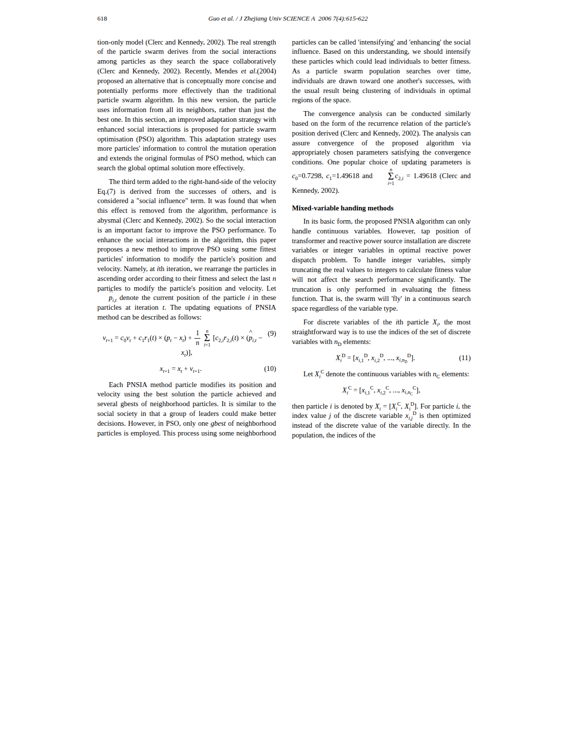618 Guo et al. / J Zhejiang Univ SCIENCE A 2006 7(4):615-622
tion-only model (Clerc and Kennedy, 2002). The real strength of the particle swarm derives from the social interactions among particles as they search the space collaboratively (Clerc and Kennedy, 2002). Recently, Mendes et al.(2004) proposed an alternative that is conceptually more concise and potentially performs more effectively than the traditional particle swarm algorithm. In this new version, the particle uses information from all its neighbors, rather than just the best one. In this section, an improved adaptation strategy with enhanced social interactions is proposed for particle swarm optimisation (PSO) algorithm. This adaptation strategy uses more particles' information to control the mutation operation and extends the original formulas of PSO method, which can search the global optimal solution more effectively.
The third term added to the right-hand-side of the velocity Eq.(7) is derived from the successes of others, and is considered a "social influence" term. It was found that when this effect is removed from the algorithm, performance is abysmal (Clerc and Kennedy, 2002). So the social interaction is an important factor to improve the PSO performance. To enhance the social interactions in the algorithm, this paper proposes a new method to improve PSO using some fittest particles' information to modify the particle's position and velocity. Namely, at ith iteration, we rearrange the particles in ascending order according to their fitness and select the last n particles to modify the particle's position and velocity. Let pi,t denote the current position of the particle i in these particles at iteration t. The updating equations of PNSIA method can be described as follows:
(9)
vt+1 = c0vt + c1r1(t) × (pt − xt) + 1 n nΣi=1 [c2,ir2,i(t) × (pi,t − xt)],
(10)
xt+1 = xt + vt+1.
Each PNSIA method particle modifies its position and velocity using the best solution the particle achieved and several gbests of neighborhood particles. It is similar to the social society in that a group of leaders could make better decisions. However, in PSO, only one gbest of neighborhood particles is employed. This process using some neighborhood particles can be called 'intensifying' and 'enhancing' the social influence. Based on this understanding, we should intensify these particles which could lead individuals to better fitness. As a particle swarm population searches over time, individuals are drawn toward one another's successes, with the usual result being clustering of individuals in optimal regions of the space.
The convergence analysis can be conducted similarly based on the form of the recurrence relation of the particle's position derived (Clerc and Kennedy, 2002). The analysis can assure convergence of the proposed algorithm via appropriately chosen parameters satisfying the convergence conditions. One popular choice of updating parameters is c0=0.7298, c1=1.49618 and nΣi=1 c2,i = 1.49618 (Clerc and Kennedy, 2002).
Mixed-variable handing methods
In its basic form, the proposed PNSIA algorithm can only handle continuous variables. However, tap position of transformer and reactive power source installation are discrete variables or integer variables in optimal reactive power dispatch problem. To handle integer variables, simply truncating the real values to integers to calculate fitness value will not affect the search performance significantly. The truncation is only performed in evaluating the fitness function. That is, the swarm will 'fly' in a continuous search space regardless of the variable type.
For discrete variables of the ith particle Xi, the most straightforward way is to use the indices of the set of discrete variables with nD elements:
(11)
XiD = [xi,1D, xi,2D, ..., xi,nDD].
Let XiC denote the continuous variables with nC elements:
XiC = [xi,1C, xi,2C, ..., xi,nCC],
then particle i is denoted by Xi = [XiC, XiD]. For particle i, the index value j of the discrete variable xi,jD is then optimized instead of the discrete value of the variable directly. In the population, the indices of the